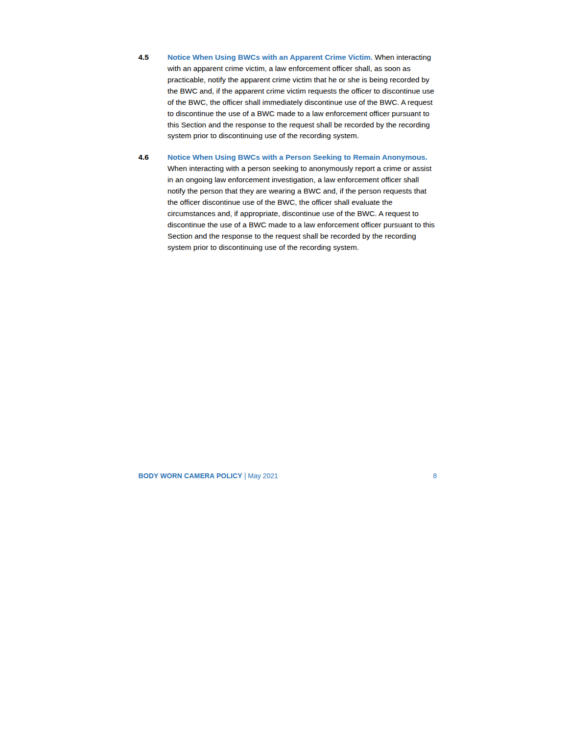4.5
Notice When Using BWCs with an Apparent Crime Victim. When interacting with an apparent crime victim, a law enforcement officer shall, as soon as practicable, notify the apparent crime victim that he or she is being recorded by the BWC and, if the apparent crime victim requests the officer to discontinue use of the BWC, the officer shall immediately discontinue use of the BWC. A request to discontinue the use of a BWC made to a law enforcement officer pursuant to this Section and the response to the request shall be recorded by the recording system prior to discontinuing use of the recording system.
4.6
Notice When Using BWCs with a Person Seeking to Remain Anonymous. When interacting with a person seeking to anonymously report a crime or assist in an ongoing law enforcement investigation, a law enforcement officer shall notify the person that they are wearing a BWC and, if the person requests that the officer discontinue use of the BWC, the officer shall evaluate the circumstances and, if appropriate, discontinue use of the BWC. A request to discontinue the use of a BWC made to a law enforcement officer pursuant to this Section and the response to the request shall be recorded by the recording system prior to discontinuing use of the recording system.
BODY WORN CAMERA POLICY | May 2021
8